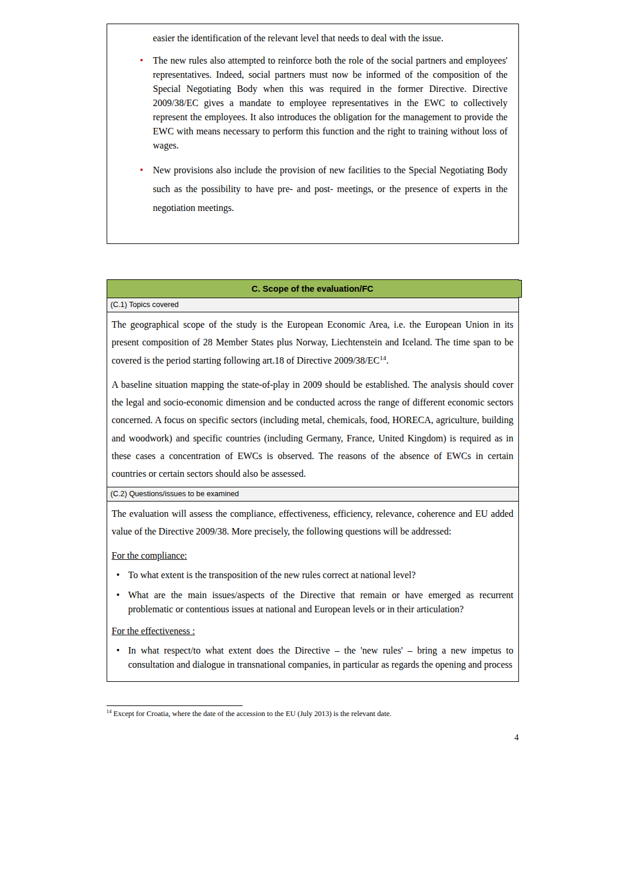easier the identification of the relevant level that needs to deal with the issue.
The new rules also attempted to reinforce both the role of the social partners and employees' representatives. Indeed, social partners must now be informed of the composition of the Special Negotiating Body when this was required in the former Directive. Directive 2009/38/EC gives a mandate to employee representatives in the EWC to collectively represent the employees. It also introduces the obligation for the management to provide the EWC with means necessary to perform this function and the right to training without loss of wages.
New provisions also include the provision of new facilities to the Special Negotiating Body such as the possibility to have pre- and post- meetings, or the presence of experts in the negotiation meetings.
C. Scope of the evaluation/FC
(C.1) Topics covered
The geographical scope of the study is the European Economic Area, i.e. the European Union in its present composition of 28 Member States plus Norway, Liechtenstein and Iceland. The time span to be covered is the period starting following art.18 of Directive 2009/38/EC14.
A baseline situation mapping the state-of-play in 2009 should be established. The analysis should cover the legal and socio-economic dimension and be conducted across the range of different economic sectors concerned. A focus on specific sectors (including metal, chemicals, food, HORECA, agriculture, building and woodwork) and specific countries (including Germany, France, United Kingdom) is required as in these cases a concentration of EWCs is observed. The reasons of the absence of EWCs in certain countries or certain sectors should also be assessed.
(C.2) Questions/issues to be examined
The evaluation will assess the compliance, effectiveness, efficiency, relevance, coherence and EU added value of the Directive 2009/38. More precisely, the following questions will be addressed:
For the compliance:
To what extent is the transposition of the new rules correct at national level?
What are the main issues/aspects of the Directive that remain or have emerged as recurrent problematic or contentious issues at national and European levels or in their articulation?
For the effectiveness :
In what respect/to what extent does the Directive – the 'new rules' – bring a new impetus to consultation and dialogue in transnational companies, in particular as regards the opening and process
14 Except for Croatia, where the date of the accession to the EU (July 2013) is the relevant date.
4